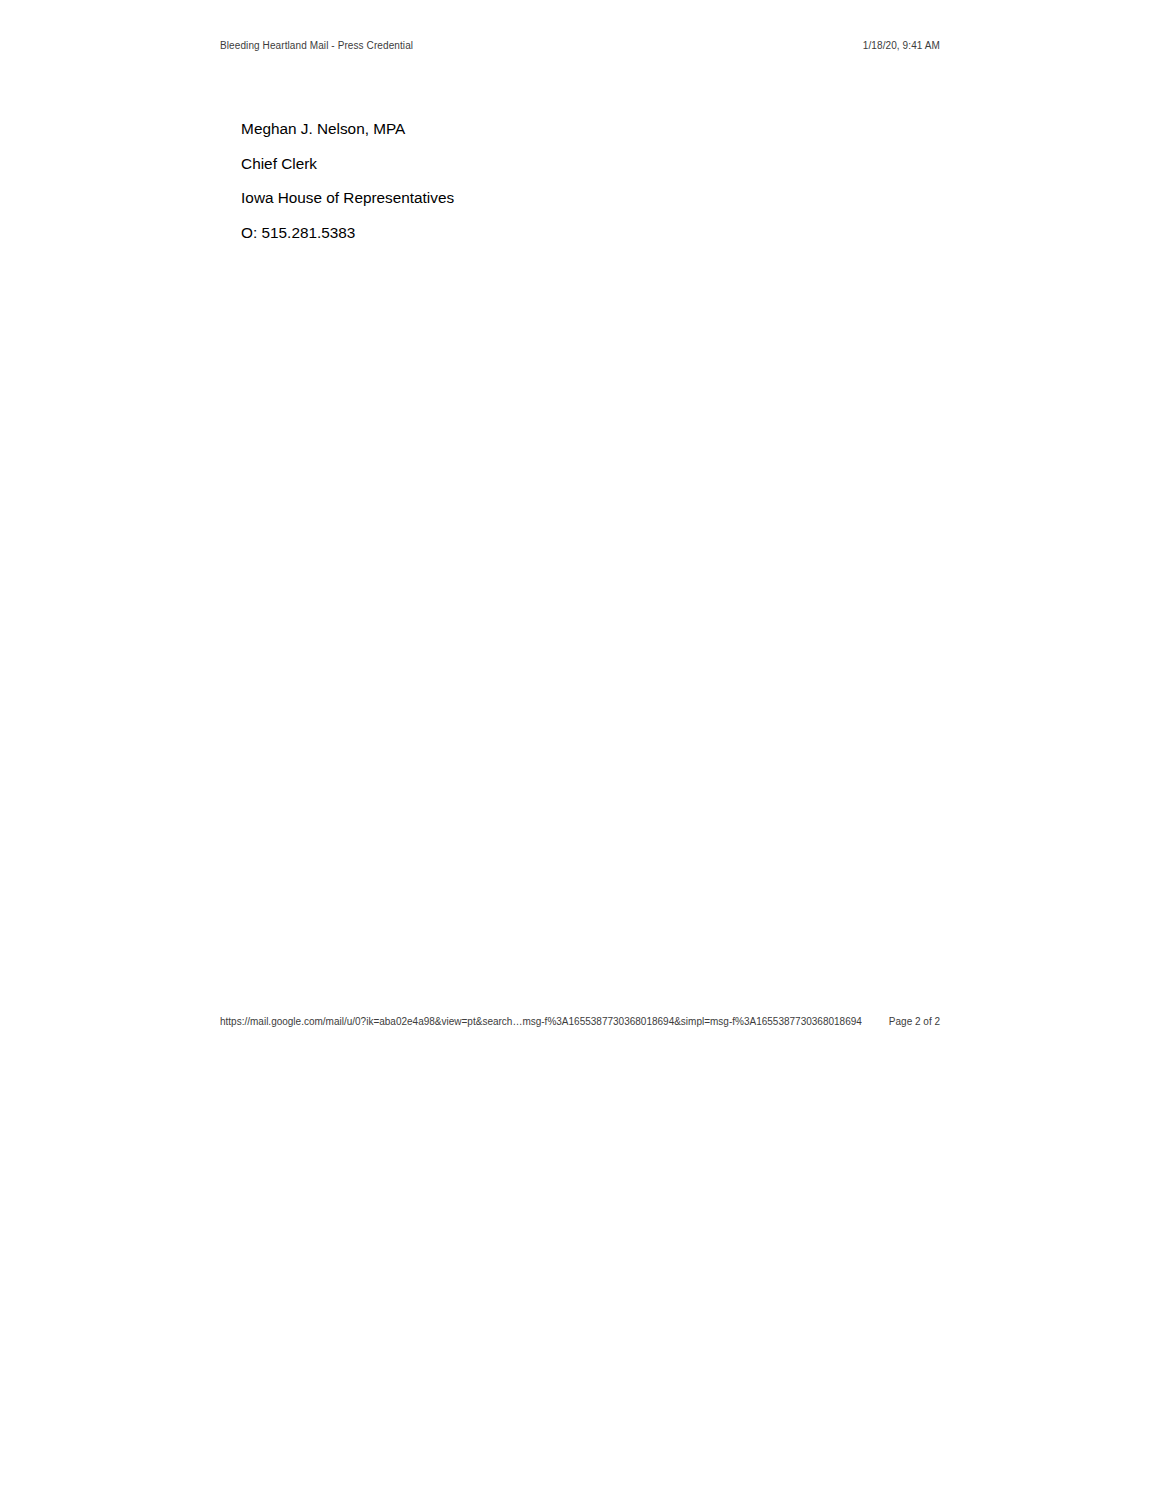Bleeding Heartland Mail - Press Credential 1/18/20, 9:41 AM
Meghan J. Nelson, MPA
Chief Clerk
Iowa House of Representatives
O: 515.281.5383
https://mail.google.com/mail/u/0?ik=aba02e4a98&view=pt&search…msg-f%3A1655387730368018694&simpl=msg-f%3A1655387730368018694 Page 2 of 2